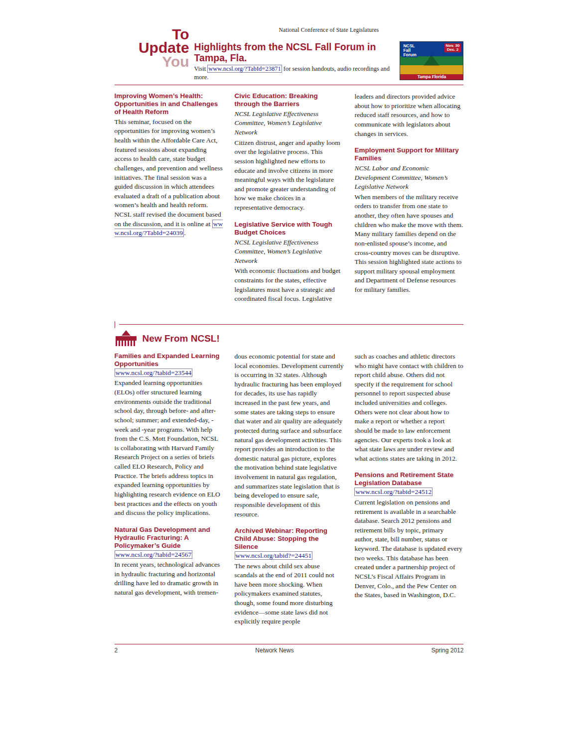To Update You
National Conference of State Legislatures
Highlights from the NCSL Fall Forum in Tampa, Fla.
Visit www.ncsl.org/?TabId=23871 for session handouts, audio recordings and more.
NCSL
Fall
Forum Nov. 30
Dec. 2 Tampa Florida
Improving Women’s Health: Opportunities in and Challenges of Health Reform
This seminar, focused on the opportunities for improving women’s health within the Affordable Care Act, featured sessions about expanding access to health care, state budget challenges, and prevention and wellness initiatives. The final session was a guided discussion in which attendees evaluated a draft of a publication about women’s health and health reform. NCSL staff revised the document based on the discussion, and it is online at www.ncsl.org/?TabId=24039.
Civic Education: Breaking through the Barriers
NCSL Legislative Effectiveness Committee, Women’s Legislative Network
Citizen distrust, anger and apathy loom over the legislative process. This session highlighted new efforts to educate and involve citizens in more meaningful ways with the legislature and promote greater understanding of how we make choices in a representative democracy.
Legislative Service with Tough Budget Choices
NCSL Legislative Effectiveness Committee, Women’s Legislative Network
With economic fluctuations and budget constraints for the states, effective legislatures must have a strategic and coordinated fiscal focus. Legislative
leaders and directors provided advice about how to prioritize when allocating reduced staff resources, and how to communicate with legislators about changes in services.
Employment Support for Military Families
NCSL Labor and Economic Development Committee, Women’s Legislative Network
When members of the military receive orders to transfer from one state to another, they often have spouses and children who make the move with them. Many military families depend on the non-enlisted spouse’s income, and cross-country moves can be disruptive. This session highlighted state actions to support military spousal employment and Department of Defense resources for military families.
New From NCSL!
Families and Expanded Learning Opportunities
www.ncsl.org/?tabid=23544
Expanded learning opportunities (ELOs) offer structured learning environments outside the traditional school day, through before- and after-school; summer; and extended-day, -week and -year programs. With help from the C.S. Mott Foundation, NCSL is collaborating with Harvard Family Research Project on a series of briefs called ELO Research, Policy and Practice. The briefs address topics in expanded learning opportunities by highlighting research evidence on ELO best practices and the effects on youth and discuss the policy implications.
Natural Gas Development and Hydraulic Fracturing: A Policymaker’s Guide
www.ncsl.org/?tabid=24567
In recent years, technological advances in hydraulic fracturing and horizontal drilling have led to dramatic growth in natural gas development, with tremen-
dous economic potential for state and local economies. Development currently is occurring in 32 states. Although hydraulic fracturing has been employed for decades, its use has rapidly increased in the past few years, and some states are taking steps to ensure that water and air quality are adequately protected during surface and subsurface natural gas development activities. This report provides an introduction to the domestic natural gas picture, explores the motivation behind state legislative involvement in natural gas regulation, and summarizes state legislation that is being developed to ensure safe, responsible development of this resource.
Archived Webinar: Reporting Child Abuse: Stopping the Silence
www.ncsl.org/tabid?=24451
The news about child sex abuse scandals at the end of 2011 could not have been more shocking. When policymakers examined statutes, though, some found more disturbing evidence—some state laws did not explicitly require people
such as coaches and athletic directors who might have contact with children to report child abuse. Others did not specify if the requirement for school personnel to report suspected abuse included universities and colleges. Others were not clear about how to make a report or whether a report should be made to law enforcement agencies. Our experts took a look at what state laws are under review and what actions states are taking in 2012.
Pensions and Retirement State Legislation Database
www.ncsl.org/?tabid=24512
Current legislation on pensions and retirement is available in a searchable database. Search 2012 pensions and retirement bills by topic, primary author, state, bill number, status or keyword. The database is updated every two weeks. This database has been created under a partnership project of NCSL’s Fiscal Affairs Program in Denver, Colo., and the Pew Center on the States, based in Washington, D.C.
2 Network News Spring 2012